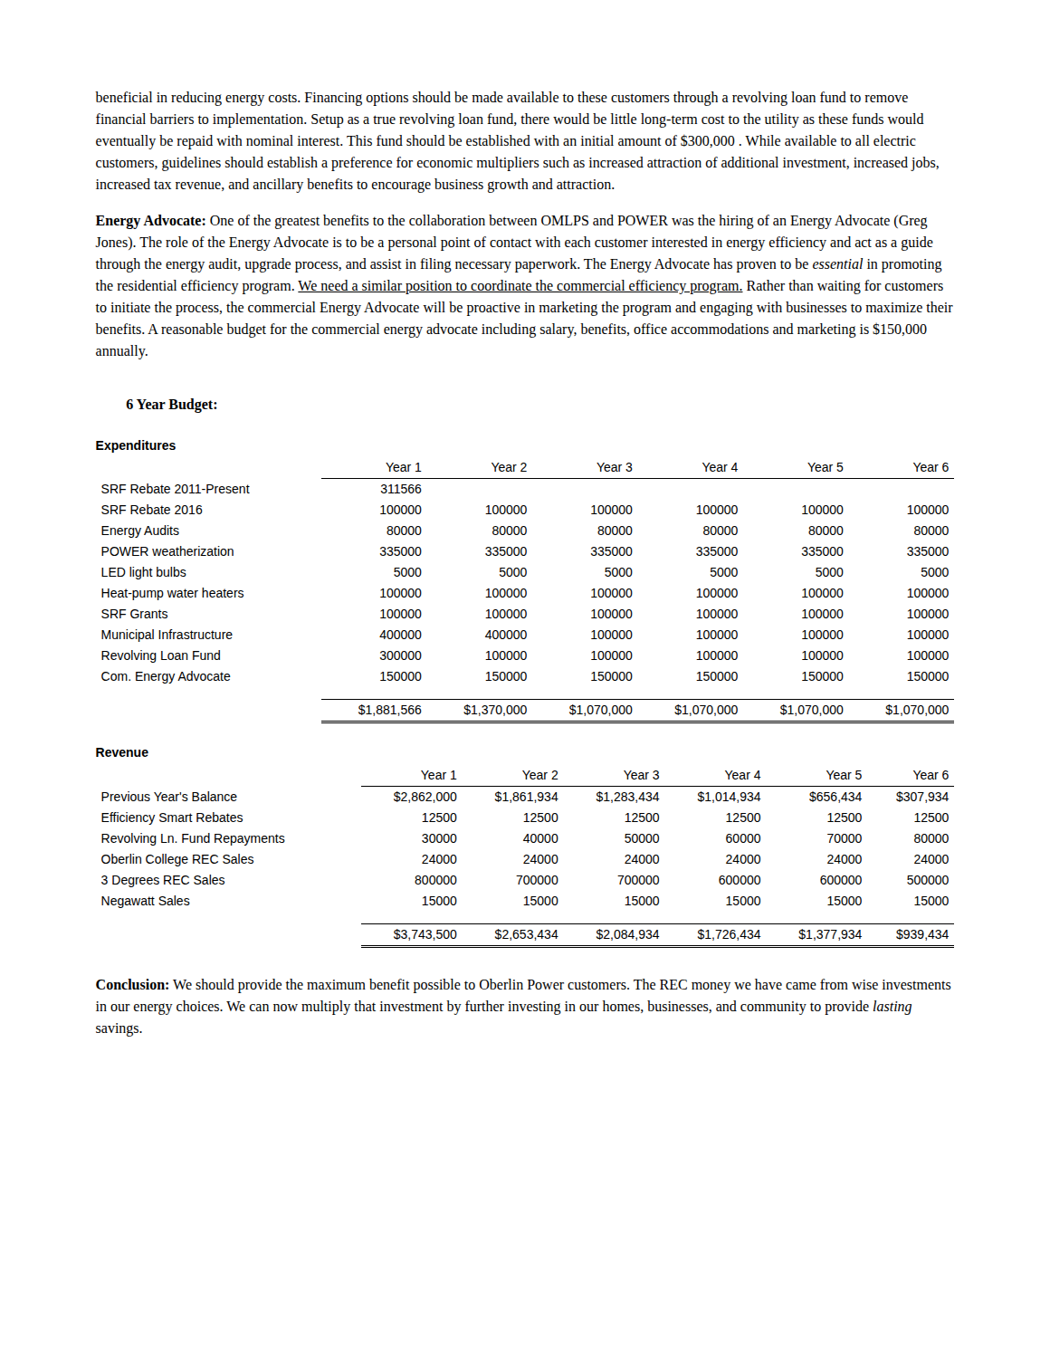beneficial in reducing energy costs. Financing options should be made available to these customers through a revolving loan fund to remove financial barriers to implementation. Setup as a true revolving loan fund, there would be little long-term cost to the utility as these funds would eventually be repaid with nominal interest. This fund should be established with an initial amount of $300,000 . While available to all electric customers, guidelines should establish a preference for economic multipliers such as increased attraction of additional investment, increased jobs, increased tax revenue, and ancillary benefits to encourage business growth and attraction.
Energy Advocate: One of the greatest benefits to the collaboration between OMLPS and POWER was the hiring of an Energy Advocate (Greg Jones). The role of the Energy Advocate is to be a personal point of contact with each customer interested in energy efficiency and act as a guide through the energy audit, upgrade process, and assist in filing necessary paperwork. The Energy Advocate has proven to be essential in promoting the residential efficiency program. We need a similar position to coordinate the commercial efficiency program. Rather than waiting for customers to initiate the process, the commercial Energy Advocate will be proactive in marketing the program and engaging with businesses to maximize their benefits. A reasonable budget for the commercial energy advocate including salary, benefits, office accommodations and marketing is $150,000 annually.
6 Year Budget:
Expenditures
| | Year 1 | Year 2 | Year 3 | Year 4 | Year 5 | Year 6 |
| --- | --- | --- | --- | --- | --- | --- |
| SRF Rebate 2011-Present | 311566 | | | | | |
| SRF Rebate 2016 | 100000 | 100000 | 100000 | 100000 | 100000 | 100000 |
| Energy Audits | 80000 | 80000 | 80000 | 80000 | 80000 | 80000 |
| POWER weatherization | 335000 | 335000 | 335000 | 335000 | 335000 | 335000 |
| LED light bulbs | 5000 | 5000 | 5000 | 5000 | 5000 | 5000 |
| Heat-pump water heaters | 100000 | 100000 | 100000 | 100000 | 100000 | 100000 |
| SRF Grants | 100000 | 100000 | 100000 | 100000 | 100000 | 100000 |
| Municipal Infrastructure | 400000 | 400000 | 100000 | 100000 | 100000 | 100000 |
| Revolving Loan Fund | 300000 | 100000 | 100000 | 100000 | 100000 | 100000 |
| Com. Energy Advocate | 150000 | 150000 | 150000 | 150000 | 150000 | 150000 |
| | $1,881,566 | $1,370,000 | $1,070,000 | $1,070,000 | $1,070,000 | $1,070,000 |
Revenue
| | Year 1 | Year 2 | Year 3 | Year 4 | Year 5 | Year 6 |
| --- | --- | --- | --- | --- | --- | --- |
| Previous Year's Balance | $2,862,000 | $1,861,934 | $1,283,434 | $1,014,934 | $656,434 | $307,934 |
| Efficiency Smart Rebates | 12500 | 12500 | 12500 | 12500 | 12500 | 12500 |
| Revolving Ln. Fund Repayments | 30000 | 40000 | 50000 | 60000 | 70000 | 80000 |
| Oberlin College REC Sales | 24000 | 24000 | 24000 | 24000 | 24000 | 24000 |
| 3 Degrees REC Sales | 800000 | 700000 | 700000 | 600000 | 600000 | 500000 |
| Negawatt Sales | 15000 | 15000 | 15000 | 15000 | 15000 | 15000 |
| | $3,743,500 | $2,653,434 | $2,084,934 | $1,726,434 | $1,377,934 | $939,434 |
Conclusion: We should provide the maximum benefit possible to Oberlin Power customers. The REC money we have came from wise investments in our energy choices. We can now multiply that investment by further investing in our homes, businesses, and community to provide lasting savings.